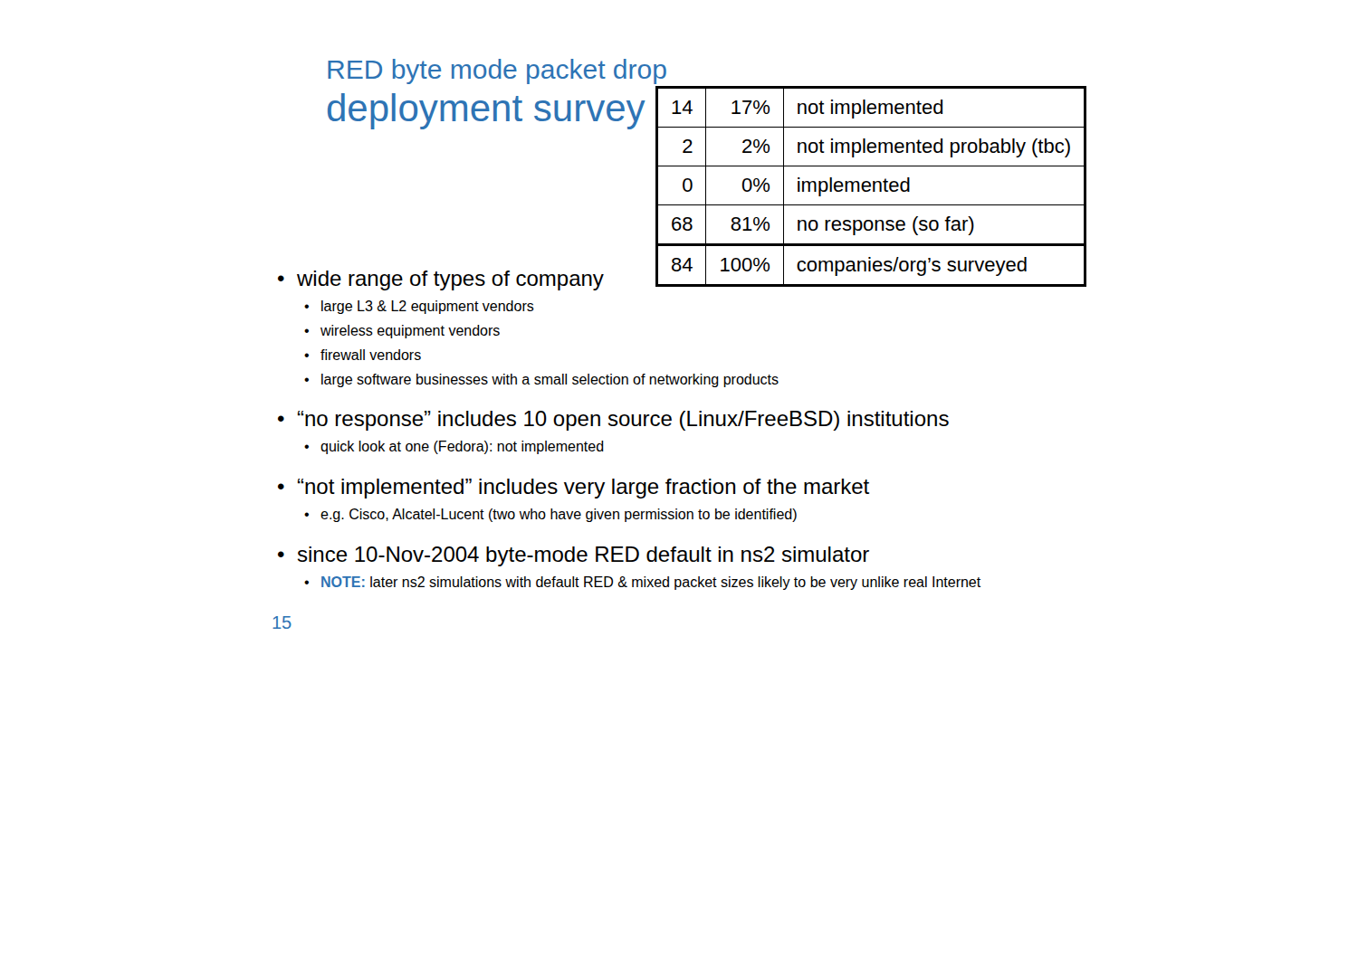RED byte mode packet drop deployment survey
| 14 | 17% | not implemented |
| 2 | 2% | not implemented probably (tbc) |
| 0 | 0% | implemented |
| 68 | 81% | no response (so far) |
| 84 | 100% | companies/org’s surveyed |
wide range of types of company
large L3 & L2 equipment vendors
wireless equipment vendors
firewall vendors
large software businesses with a small selection of networking products
“no response” includes 10 open source (Linux/FreeBSD) institutions
quick look at one (Fedora): not implemented
“not implemented” includes very large fraction of the market
e.g. Cisco, Alcatel-Lucent (two who have given permission to be identified)
since 10-Nov-2004 byte-mode RED default in ns2 simulator
NOTE: later ns2 simulations with default RED & mixed packet sizes likely to be very unlike real Internet
15